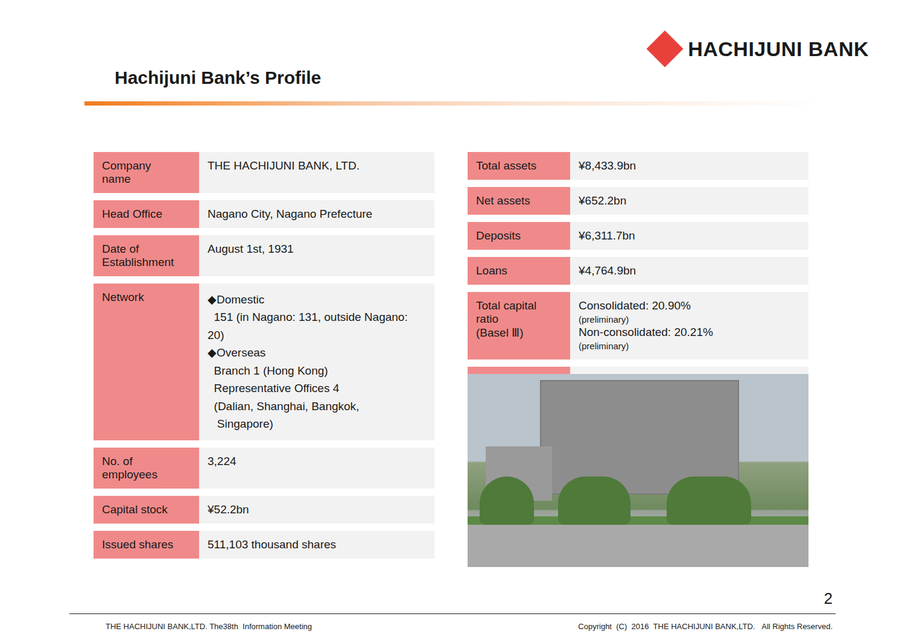HACHIJUNI BANK
Hachijuni Bank’s Profile
| Company name | THE HACHIJUNI BANK, LTD. |
| Head Office | Nagano City, Nagano Prefecture |
| Date of Establishment | August 1st, 1931 |
| Network | ◆Domestic 151 (in Nagano: 131, outside Nagano: 20) ◆Overseas Branch 1 (Hong Kong) Representative Offices 4 (Dalian, Shanghai, Bangkok, Singapore) |
| No. of employees | 3,224 |
| Capital stock | ¥52.2bn |
| Issued shares | 511,103 thousand shares |
| Total assets | ¥8,433.9bn |
| Net assets | ¥652.2bn |
| Deposits | ¥6,311.7bn |
| Loans | ¥4,764.9bn |
| Total capital ratio (Basel Ⅲ) | Consolidated: 20.90% (preliminary) Non-consolidated: 20.21% (preliminary) |
| Rating | S&P : A R&I : A+ |
2
THE HACHIJUNI BANK,LTD. The38th Information Meeting
Copyright (C) 2016 THE HACHIJUNI BANK,LTD. All Rights Reserved.